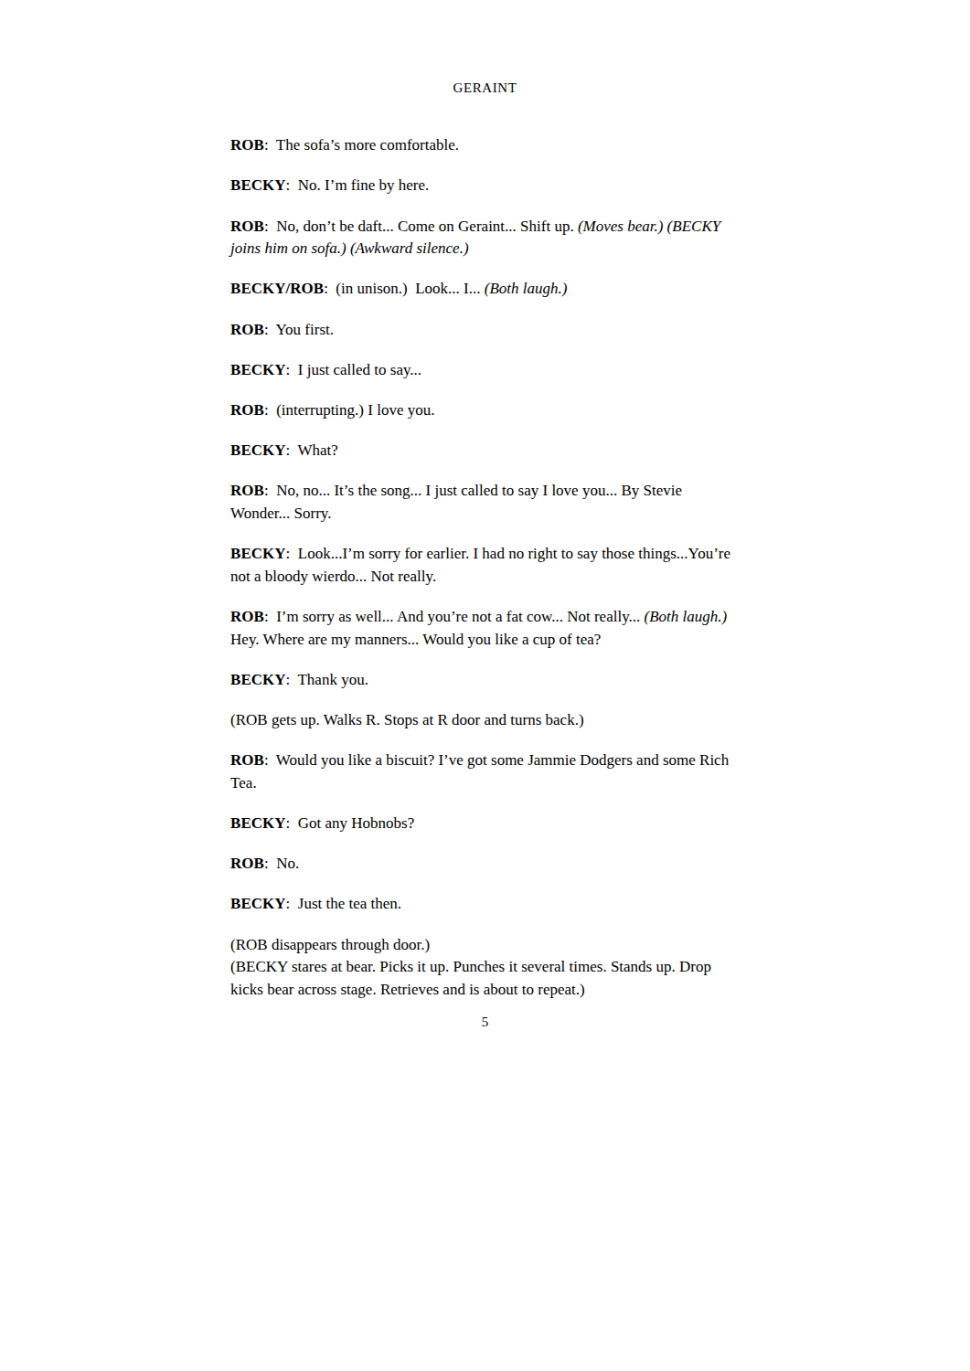GERAINT
ROB: The sofa’s more comfortable.
BECKY: No. I’m fine by here.
ROB: No, don’t be daft... Come on Geraint... Shift up. (Moves bear.) (BECKY joins him on sofa.) (Awkward silence.)
BECKY/ROB: (in unison.) Look... I... (Both laugh.)
ROB: You first.
BECKY: I just called to say...
ROB: (interrupting.) I love you.
BECKY: What?
ROB: No, no... It’s the song... I just called to say I love you... By Stevie Wonder... Sorry.
BECKY: Look...I’m sorry for earlier. I had no right to say those things...You’re not a bloody wierdo... Not really.
ROB: I’m sorry as well... And you’re not a fat cow... Not really... (Both laugh.) Hey. Where are my manners... Would you like a cup of tea?
BECKY: Thank you.
(ROB gets up. Walks R. Stops at R door and turns back.)
ROB: Would you like a biscuit? I’ve got some Jammie Dodgers and some Rich Tea.
BECKY: Got any Hobnobs?
ROB: No.
BECKY: Just the tea then.
(ROB disappears through door.)
(BECKY stares at bear. Picks it up. Punches it several times. Stands up. Drop kicks bear across stage. Retrieves and is about to repeat.)
5